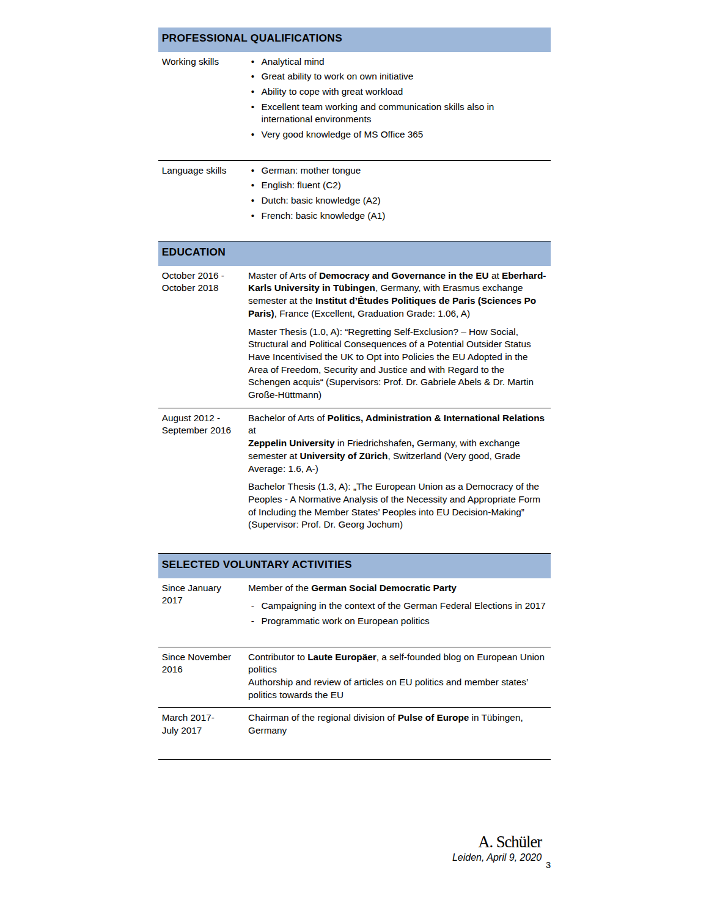| PROFESSIONAL QUALIFICATIONS |
| Working skills | Analytical mind Great ability to work on own initiative Ability to cope with great workload Excellent team working and communication skills also in international environments Very good knowledge of MS Office 365 |
| Language skills | German: mother tongue English: fluent (C2) Dutch: basic knowledge (A2) French: basic knowledge (A1) |
| EDUCATION |
| October 2016 - October 2018 | Master of Arts of Democracy and Governance in the EU at Eberhard-Karls University in Tübingen , Germany, with Erasmus exchange semester at the Institut d’Études Politiques de Paris (Sciences Po Paris) , France (Excellent, Graduation Grade: 1.06, A) Master Thesis (1.0, A): “Regretting Self-Exclusion? – How Social, Structural and Political Consequences of a Potential Outsider Status Have Incentivised the UK to Opt into Policies the EU Adopted in the Area of Freedom, Security and Justice and with Regard to the Schengen acquis“ (Supervisors: Prof. Dr. Gabriele Abels & Dr. Martin Große-Hüttmann) |
| August 2012 - September 2016 | Bachelor of Arts of Politics, Administration & International Relations at Zeppelin University in Friedrichshafen , Germany, with exchange semester at University of Zürich , Switzerland (Very good, Grade Average: 1.6, A-) Bachelor Thesis (1.3, A): „The European Union as a Democracy of the Peoples - A Normative Analysis of the Necessity and Appropriate Form of Including the Member States’ Peoples into EU Decision-Making” (Supervisor: Prof. Dr. Georg Jochum) |
| SELECTED VOLUNTARY ACTIVITIES |
| Since January 2017 | Member of the German Social Democratic Party Campaigning in the context of the German Federal Elections in 2017 Programmatic work on European politics |
| Since November 2016 | Contributor to Laute Europäer , a self-founded blog on European Union politics Authorship and review of articles on EU politics and member states’ politics towards the EU |
| March 2017- July 2017 | Chairman of the regional division of Pulse of Europe in Tübingen, Germany |
A. Schüler
Leiden, April 9, 2020
3